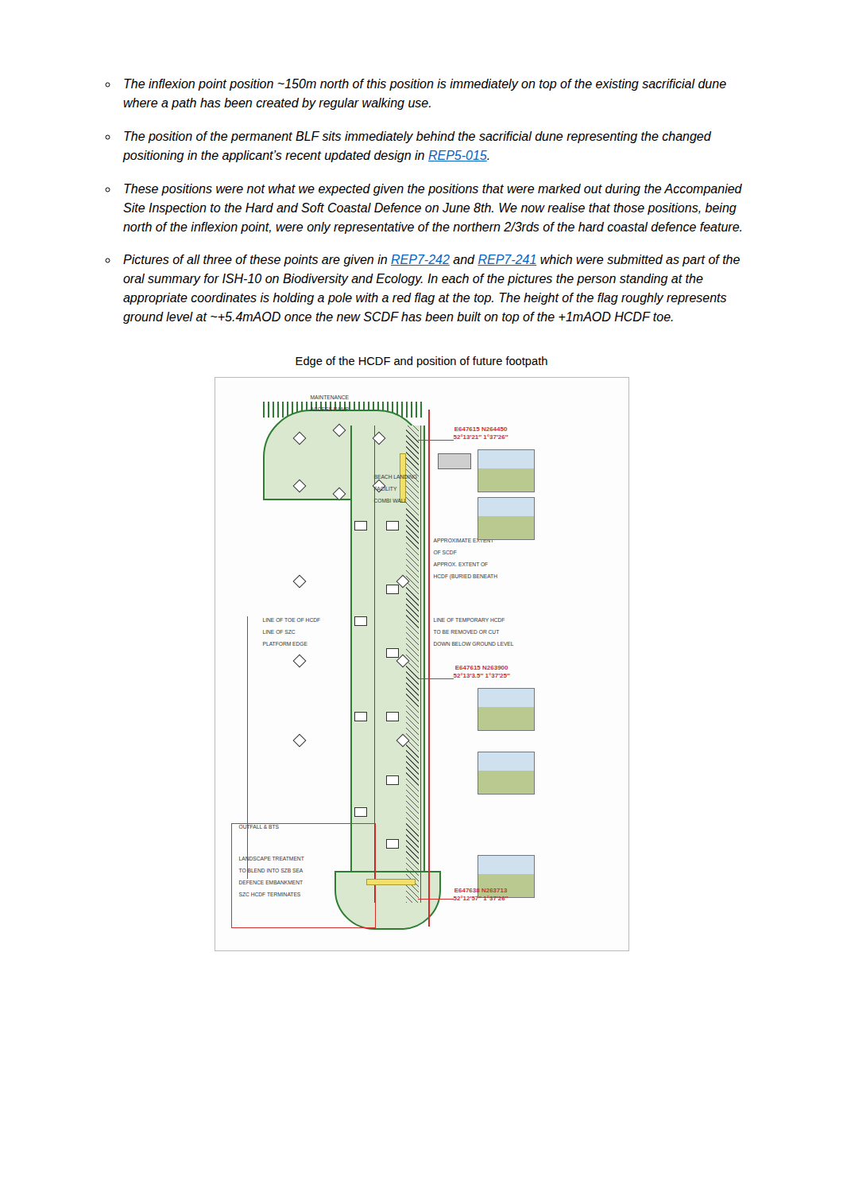The inflexion point position ~150m north of this position is immediately on top of the existing sacrificial dune where a path has been created by regular walking use.
The position of the permanent BLF sits immediately behind the sacrificial dune representing the changed positioning in the applicant’s recent updated design in REP5-015.
These positions were not what we expected given the positions that were marked out during the Accompanied Site Inspection to the Hard and Soft Coastal Defence on June 8th. We now realise that those positions, being north of the inflexion point, were only representative of the northern 2/3rds of the hard coastal defence feature.
Pictures of all three of these points are given in REP7-242 and REP7-241 which were submitted as part of the oral summary for ISH-10 on Biodiversity and Ecology. In each of the pictures the person standing at the appropriate coordinates is holding a pole with a red flag at the top. The height of the flag roughly represents ground level at ~+5.4mAOD once the new SCDF has been built on top of the +1mAOD HCDF toe.
Edge of the HCDF and position of future footpath
MAINTENANCE
ACCESS RAMP
BEACH LANDING
FACILITY
COMBI WALL
APPROXIMATE EXTENT
OF SCDF
APPROX. EXTENT OF
HCDF (BURIED BENEATH
LINE OF TEMPORARY HCDF
TO BE REMOVED OR CUT
DOWN BELOW GROUND LEVEL
LINE OF TOE OF HCDF
LINE OF SZC
PLATFORM EDGE
OUTFALL & BTS
LANDSCAPE TREATMENT
TO BLEND INTO SZB SEA
DEFENCE EMBANKMENT
SZC HCDF TERMINATES
E647615 N264450
52°13′21″ 1°37′26″
E647615 N263900
52°13′3.5″ 1°37′25″
E647638 N263713
52°12′57″ 1°37′26″